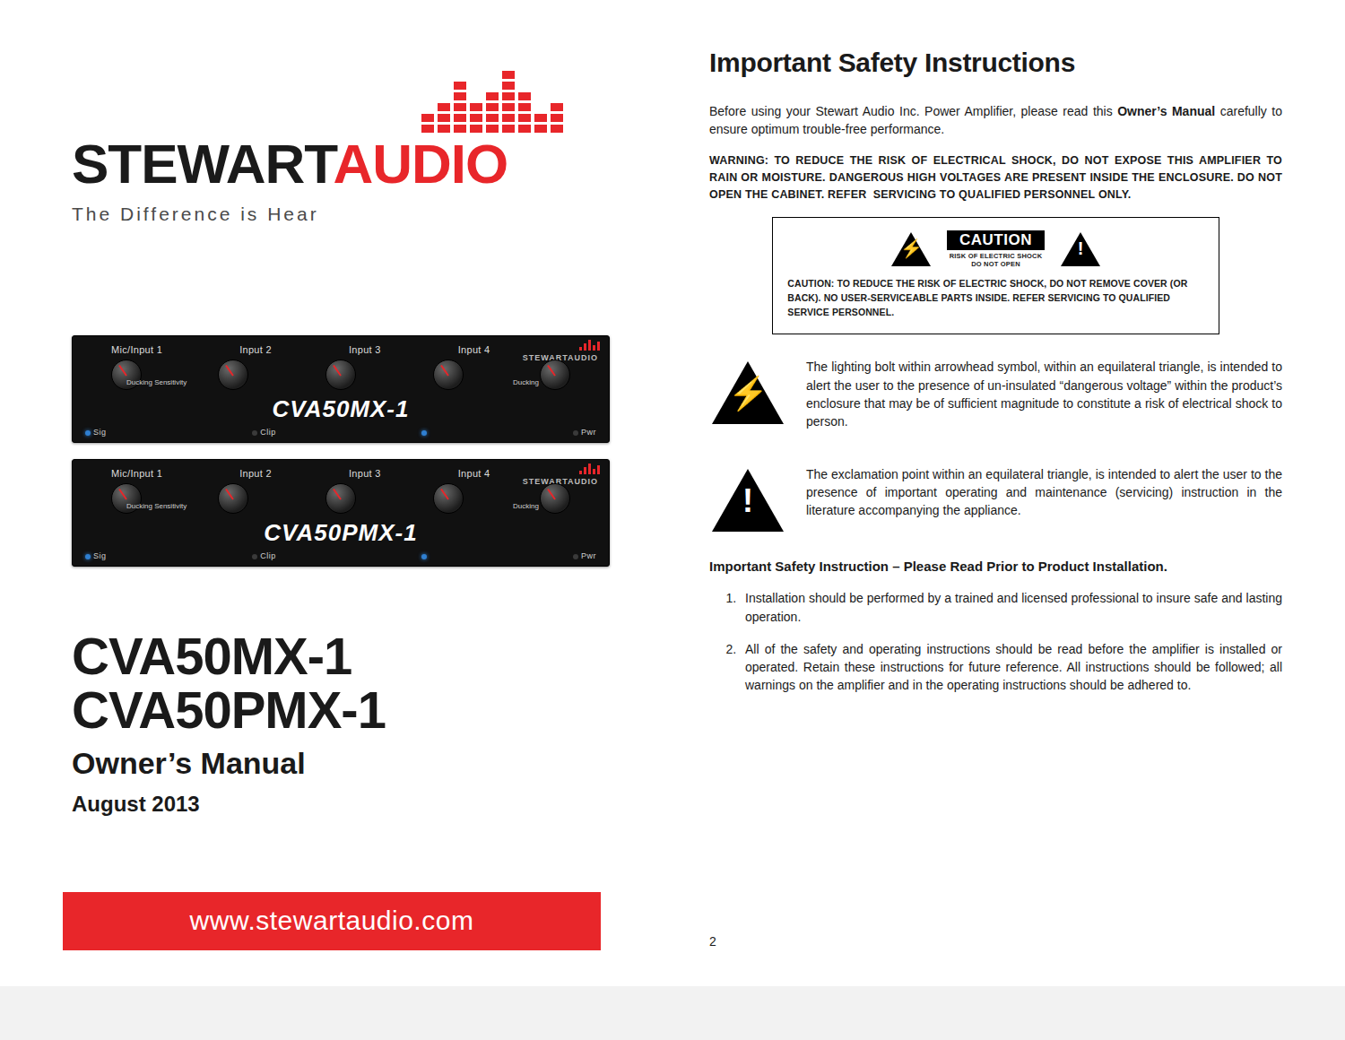STEWART AUDIO
The Difference is Hear
Mic/Input 1 Input 2 Input 3 Input 4
STEWARTAUDIO
Ducking Sensitivity
Ducking
CVA50MX-1
Sig Clip Pwr
Mic/Input 1 Input 2 Input 3 Input 4
STEWARTAUDIO
Ducking Sensitivity
Ducking
CVA50PMX-1
Sig Clip Pwr
CVA50MX-1
CVA50PMX-1
Owner’s Manual
August 2013
www.stewartaudio.com
Important Safety Instructions
Before using your Stewart Audio Inc. Power Amplifier, please read this Owner’s Manual carefully to ensure optimum trouble-free performance.
WARNING: TO REDUCE THE RISK OF ELECTRICAL SHOCK, DO NOT EXPOSE THIS AMPLIFIER TO RAIN OR MOISTURE. DANGEROUS HIGH VOLTAGES ARE PRESENT INSIDE THE ENCLOSURE. DO NOT OPEN THE CABINET. REFER SERVICING TO QUALIFIED PERSONNEL ONLY.
⚡
CAUTION
RISK OF ELECTRIC SHOCK
DO NOT OPEN
!
CAUTION: TO REDUCE THE RISK OF ELECTRIC SHOCK, DO NOT REMOVE COVER (OR BACK). NO USER-SERVICEABLE PARTS INSIDE. REFER SERVICING TO QUALIFIED SERVICE PERSONNEL.
⚡
The lighting bolt within arrowhead symbol, within an equilateral triangle, is intended to alert the user to the presence of un-insulated “dangerous voltage” within the product’s enclosure that may be of sufficient magnitude to constitute a risk of electrical shock to person.
!
The exclamation point within an equilateral triangle, is intended to alert the user to the presence of important operating and maintenance (servicing) instruction in the literature accompanying the appliance.
Important Safety Instruction – Please Read Prior to Product Installation.
Installation should be performed by a trained and licensed professional to insure safe and lasting operation.
All of the safety and operating instructions should be read before the amplifier is installed or operated. Retain these instructions for future reference. All instructions should be followed; all warnings on the amplifier and in the operating instructions should be adhered to.
2